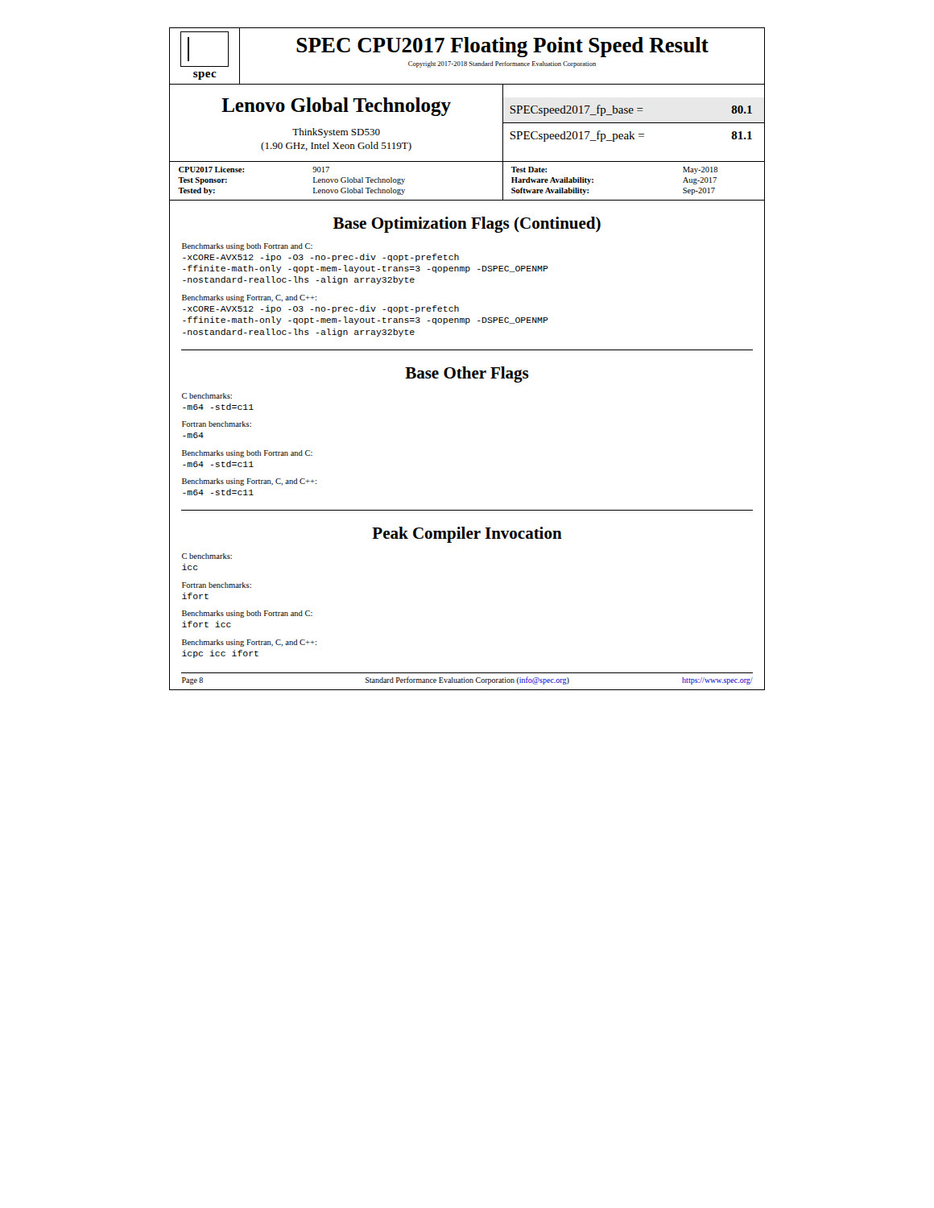spec
SPEC CPU2017 Floating Point Speed Result
Copyright 2017-2018 Standard Performance Evaluation Corporation
Lenovo Global Technology
ThinkSystem SD530
(1.90 GHz, Intel Xeon Gold 5119T)
SPECspeed2017_fp_base = 80.1
SPECspeed2017_fp_peak = 81.1
| CPU2017 License: | 9017 |
| Test Sponsor: | Lenovo Global Technology |
| Tested by: | Lenovo Global Technology |
| Test Date: | May-2018 |
| Hardware Availability: | Aug-2017 |
| Software Availability: | Sep-2017 |
Base Optimization Flags (Continued)
Benchmarks using both Fortran and C:
-xCORE-AVX512 -ipo -O3 -no-prec-div -qopt-prefetch
-ffinite-math-only -qopt-mem-layout-trans=3 -qopenmp -DSPEC_OPENMP
-nostandard-realloc-lhs -align array32byte
Benchmarks using Fortran, C, and C++:
-xCORE-AVX512 -ipo -O3 -no-prec-div -qopt-prefetch
-ffinite-math-only -qopt-mem-layout-trans=3 -qopenmp -DSPEC_OPENMP
-nostandard-realloc-lhs -align array32byte
Base Other Flags
C benchmarks:
-m64 -std=c11
Fortran benchmarks:
-m64
Benchmarks using both Fortran and C:
-m64 -std=c11
Benchmarks using Fortran, C, and C++:
-m64 -std=c11
Peak Compiler Invocation
C benchmarks:
icc
Fortran benchmarks:
ifort
Benchmarks using both Fortran and C:
ifort icc
Benchmarks using Fortran, C, and C++:
icpc icc ifort
Page 8
Standard Performance Evaluation Corporation (info@spec.org)
https://www.spec.org/